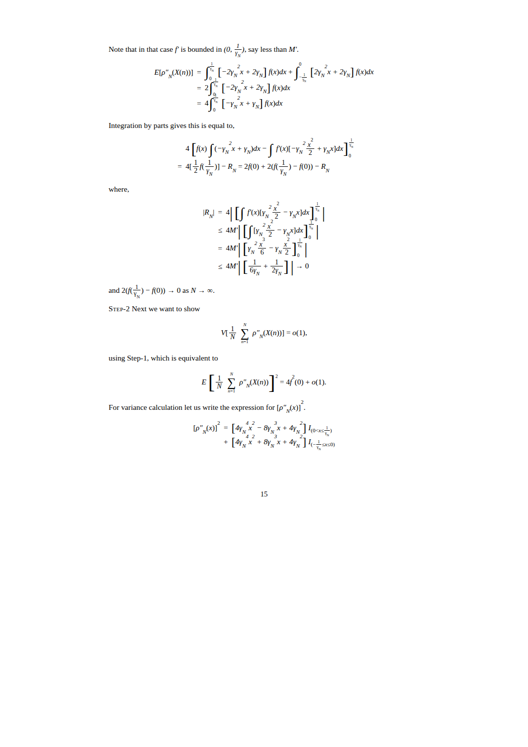Note that in that case f′ is bounded in (0, 1 γN), say less than M′.
| E [ ρ″ N ( X ( n ))] | = | ∫ 1 γ N 0 [ −2γ N 2 x + 2γ N ] f ( x ) dx + ∫ 0 − 1 γ N [ 2γ N 2 x + 2γ N ] f ( x ) dx |
| | = | 2 ∫ 1 γ N 0 [ −2γ N 2 x + 2γ N ] f ( x ) dx |
| | = | 4 ∫ 1 γ N 0 [ −γ N 2 x + γ N ] f ( x ) dx |
Integration by parts gives this is equal to,
| | | 4 [ f ( x ) ∫ ( −γ N 2 x + γ N ) dx − ∫ f′ ( x )[ −γ N 2 x 2 2 + γ N x ] dx ] 1 γ N 0 |
| | = | 4[ 1 2 f ( 1 γ N )] − R N = 2 f (0) + 2( f ( 1 γ N ) − f (0)) − R N |
where,
| / R N / | = | 4 / [ ∫ f′ ( x )[ γ N 2 x 2 2 − γ N x ] dx ] 1 γ N 0 / |
| | ≤ | 4 M′ / [ ∫ [ γ N 2 x 2 2 − γ N x ] dx ] 1 γ N 0 / |
| | = | 4 M′ / [ γ N 2 x 3 6 − γ N x 2 2 ] 1 γ N 0 / |
| | ≤ | 4 M′ / [ 1 6 γ N + 1 2 γ N ] / → 0 |
and 2(f(1 γN) − f(0)) → 0 as N → ∞.
Step-2 Next we want to show
V[1 N N∑n=1 ρ″N(X(n))] = o(1),
using Step-1, which is equivalent to
E [1 N N∑n=1 ρ″N(X(n))] 2 = 4f2(0) + o(1).
For variance calculation let us write the expression for [ρ″N(x)]2.
| [ ρ″ N ( x )] 2 | = | [ 4γ N 4 x 2 − 8γ N 3 x + 4γ N 2 ] I (0< x ≤ 1 γ N ) |
| | + | [ 4γ N 4 x 2 + 8γ N 3 x + 4γ N 2 ] I (− 1 γ N ≤ x ≤0) |
15